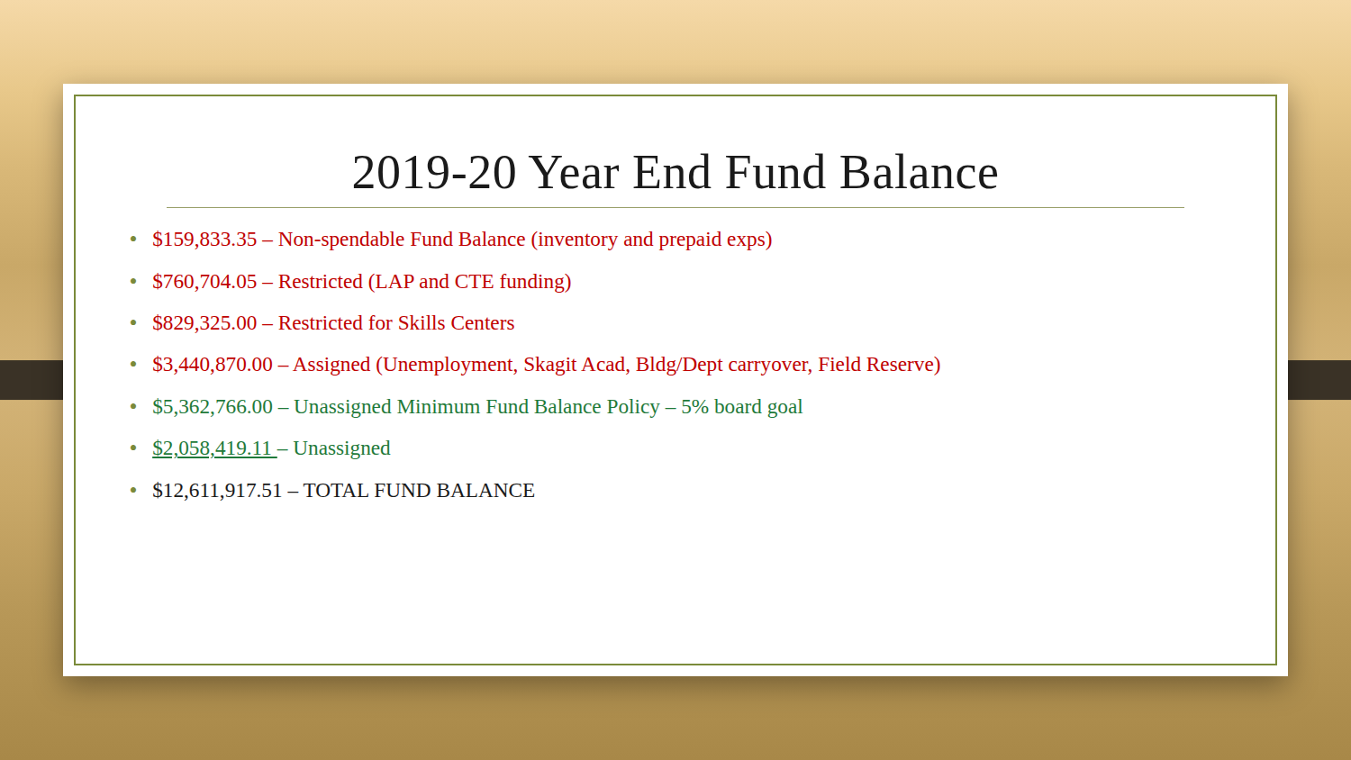2019-20 Year End Fund Balance
$159,833.35 – Non-spendable Fund Balance (inventory and prepaid exps)
$760,704.05 – Restricted (LAP and CTE funding)
$829,325.00 – Restricted for Skills Centers
$3,440,870.00 – Assigned (Unemployment, Skagit Acad, Bldg/Dept carryover, Field Reserve)
$5,362,766.00 – Unassigned Minimum Fund Balance Policy – 5% board goal
$2,058,419.11 – Unassigned
$12,611,917.51 – TOTAL FUND BALANCE